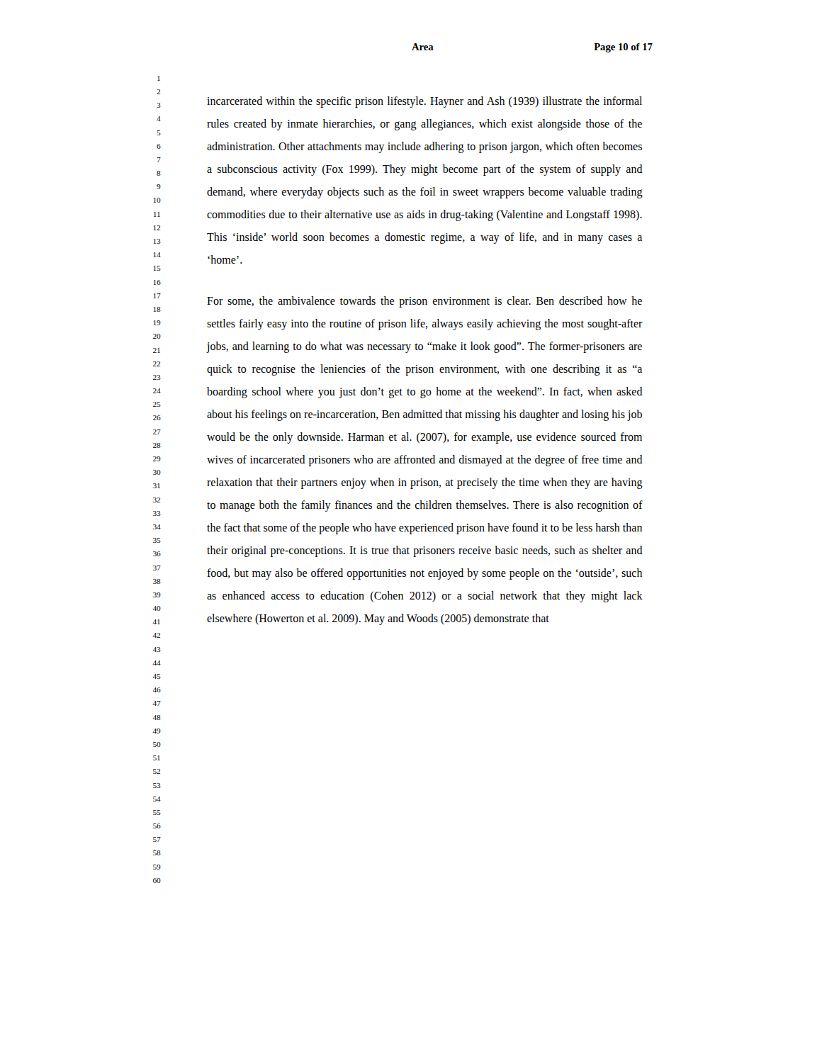Area
Page 10 of 17
1
2
3
4
5
6
7
8
9
10
11
12
13
14
15
16
17
18
19
20
21
22
23
24
25
26
27
28
29
30
31
32
33
34
35
36
37
38
39
40
41
42
43
44
45
46
47
48
49
50
51
52
53
54
55
56
57
58
59
60
incarcerated within the specific prison lifestyle. Hayner and Ash (1939) illustrate the informal rules created by inmate hierarchies, or gang allegiances, which exist alongside those of the administration. Other attachments may include adhering to prison jargon, which often becomes a subconscious activity (Fox 1999). They might become part of the system of supply and demand, where everyday objects such as the foil in sweet wrappers become valuable trading commodities due to their alternative use as aids in drug-taking (Valentine and Longstaff 1998). This ‘inside’ world soon becomes a domestic regime, a way of life, and in many cases a ‘home’.
For some, the ambivalence towards the prison environment is clear. Ben described how he settles fairly easy into the routine of prison life, always easily achieving the most sought-after jobs, and learning to do what was necessary to “make it look good”. The former-prisoners are quick to recognise the leniencies of the prison environment, with one describing it as “a boarding school where you just don’t get to go home at the weekend”. In fact, when asked about his feelings on re-incarceration, Ben admitted that missing his daughter and losing his job would be the only downside. Harman et al. (2007), for example, use evidence sourced from wives of incarcerated prisoners who are affronted and dismayed at the degree of free time and relaxation that their partners enjoy when in prison, at precisely the time when they are having to manage both the family finances and the children themselves. There is also recognition of the fact that some of the people who have experienced prison have found it to be less harsh than their original pre-conceptions. It is true that prisoners receive basic needs, such as shelter and food, but may also be offered opportunities not enjoyed by some people on the ‘outside’, such as enhanced access to education (Cohen 2012) or a social network that they might lack elsewhere (Howerton et al. 2009). May and Woods (2005) demonstrate that